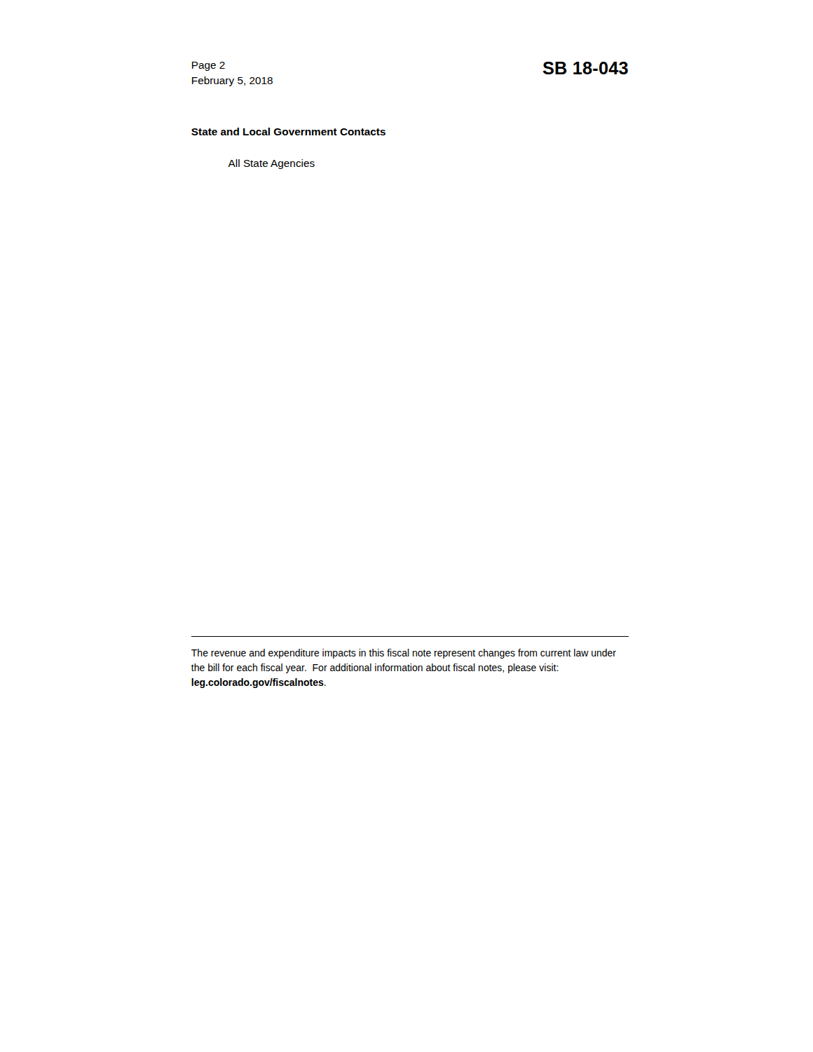Page 2
February 5, 2018
SB 18-043
State and Local Government Contacts
All State Agencies
The revenue and expenditure impacts in this fiscal note represent changes from current law under the bill for each fiscal year. For additional information about fiscal notes, please visit: leg.colorado.gov/fiscalnotes.